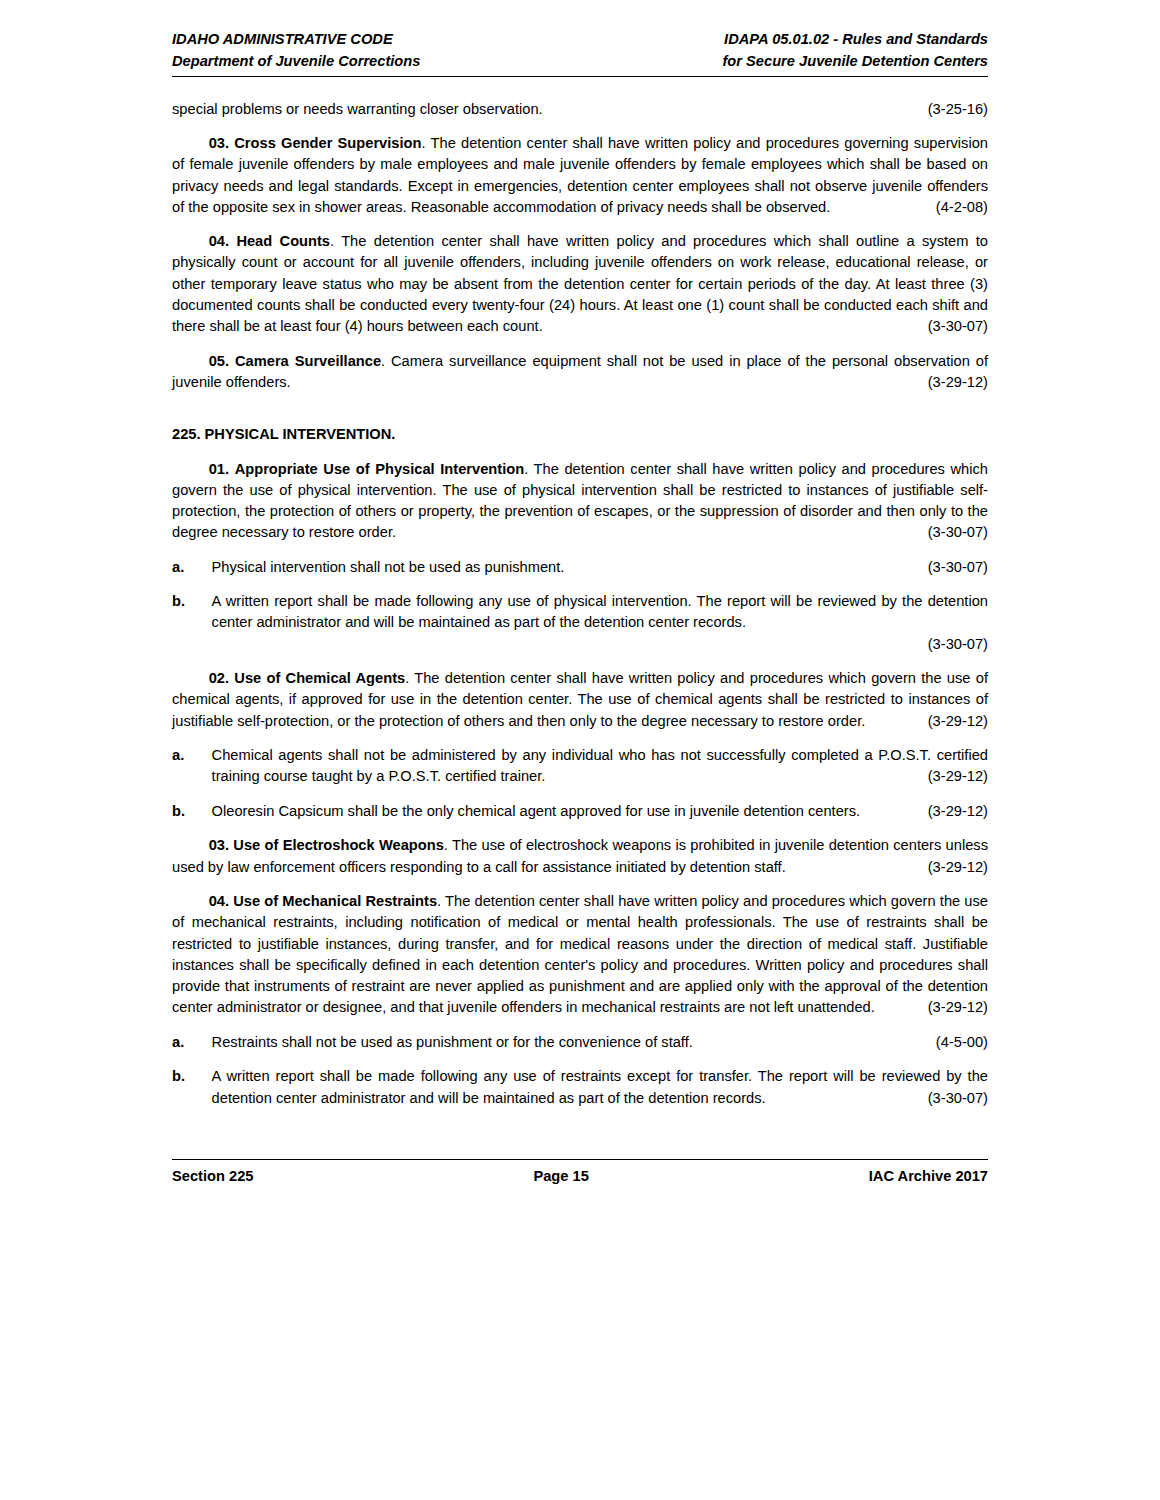IDAHO ADMINISTRATIVE CODE
Department of Juvenile Corrections
IDAPA 05.01.02 - Rules and Standards
for Secure Juvenile Detention Centers
special problems or needs warranting closer observation. (3-25-16)
03. Cross Gender Supervision. The detention center shall have written policy and procedures governing supervision of female juvenile offenders by male employees and male juvenile offenders by female employees which shall be based on privacy needs and legal standards. Except in emergencies, detention center employees shall not observe juvenile offenders of the opposite sex in shower areas. Reasonable accommodation of privacy needs shall be observed. (4-2-08)
04. Head Counts. The detention center shall have written policy and procedures which shall outline a system to physically count or account for all juvenile offenders, including juvenile offenders on work release, educational release, or other temporary leave status who may be absent from the detention center for certain periods of the day. At least three (3) documented counts shall be conducted every twenty-four (24) hours. At least one (1) count shall be conducted each shift and there shall be at least four (4) hours between each count. (3-30-07)
05. Camera Surveillance. Camera surveillance equipment shall not be used in place of the personal observation of juvenile offenders. (3-29-12)
225. PHYSICAL INTERVENTION.
01. Appropriate Use of Physical Intervention. The detention center shall have written policy and procedures which govern the use of physical intervention. The use of physical intervention shall be restricted to instances of justifiable self-protection, the protection of others or property, the prevention of escapes, or the suppression of disorder and then only to the degree necessary to restore order. (3-30-07)
a.
Physical intervention shall not be used as punishment. (3-30-07)
b.
A written report shall be made following any use of physical intervention. The report will be reviewed by the detention center administrator and will be maintained as part of the detention center records.
(3-30-07)
02. Use of Chemical Agents. The detention center shall have written policy and procedures which govern the use of chemical agents, if approved for use in the detention center. The use of chemical agents shall be restricted to instances of justifiable self-protection, or the protection of others and then only to the degree necessary to restore order. (3-29-12)
a.
Chemical agents shall not be administered by any individual who has not successfully completed a P.O.S.T. certified training course taught by a P.O.S.T. certified trainer. (3-29-12)
b.
Oleoresin Capsicum shall be the only chemical agent approved for use in juvenile detention centers. (3-29-12)
03. Use of Electroshock Weapons. The use of electroshock weapons is prohibited in juvenile detention centers unless used by law enforcement officers responding to a call for assistance initiated by detention staff. (3-29-12)
04. Use of Mechanical Restraints. The detention center shall have written policy and procedures which govern the use of mechanical restraints, including notification of medical or mental health professionals. The use of restraints shall be restricted to justifiable instances, during transfer, and for medical reasons under the direction of medical staff. Justifiable instances shall be specifically defined in each detention center's policy and procedures. Written policy and procedures shall provide that instruments of restraint are never applied as punishment and are applied only with the approval of the detention center administrator or designee, and that juvenile offenders in mechanical restraints are not left unattended. (3-29-12)
a.
Restraints shall not be used as punishment or for the convenience of staff. (4-5-00)
b.
A written report shall be made following any use of restraints except for transfer. The report will be reviewed by the detention center administrator and will be maintained as part of the detention records. (3-30-07)
Section 225
Page 15
IAC Archive 2017